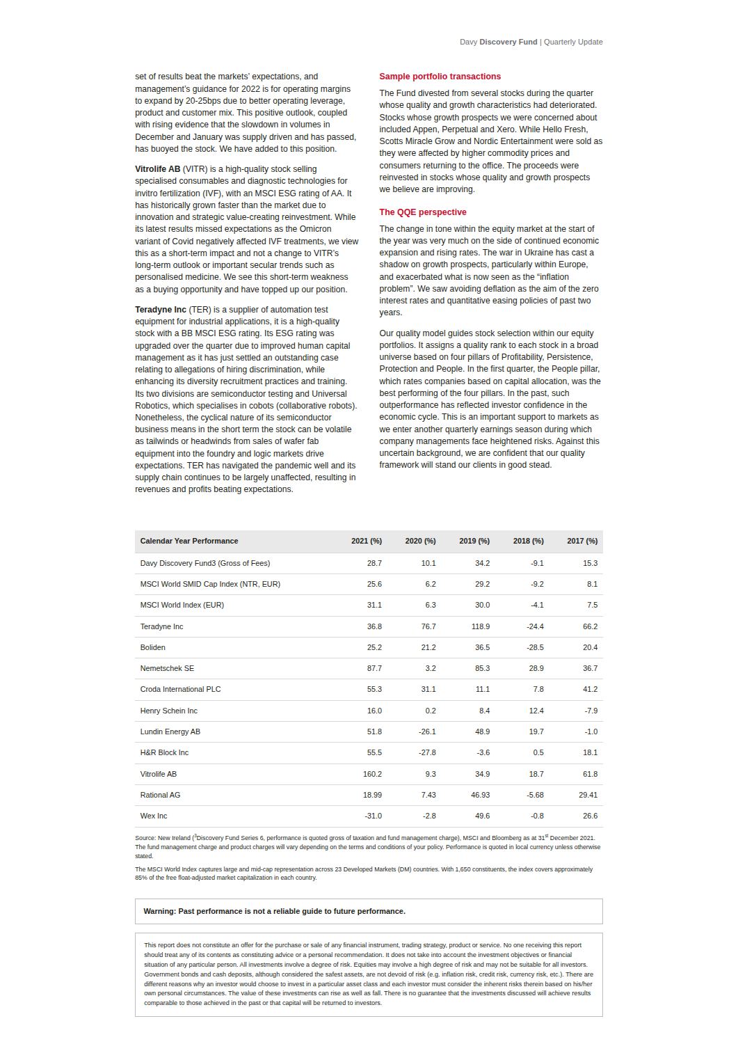Davy Discovery Fund | Quarterly Update
set of results beat the markets’ expectations, and management’s guidance for 2022 is for operating margins to expand by 20-25bps due to better operating leverage, product and customer mix. This positive outlook, coupled with rising evidence that the slowdown in volumes in December and January was supply driven and has passed, has buoyed the stock. We have added to this position.
Vitrolife AB (VITR) is a high-quality stock selling specialised consumables and diagnostic technologies for invitro fertilization (IVF), with an MSCI ESG rating of AA. It has historically grown faster than the market due to innovation and strategic value-creating reinvestment. While its latest results missed expectations as the Omicron variant of Covid negatively affected IVF treatments, we view this as a short-term impact and not a change to VITR’s long-term outlook or important secular trends such as personalised medicine. We see this short-term weakness as a buying opportunity and have topped up our position.
Teradyne Inc (TER) is a supplier of automation test equipment for industrial applications, it is a high-quality stock with a BB MSCI ESG rating. Its ESG rating was upgraded over the quarter due to improved human capital management as it has just settled an outstanding case relating to allegations of hiring discrimination, while enhancing its diversity recruitment practices and training. Its two divisions are semiconductor testing and Universal Robotics, which specialises in cobots (collaborative robots). Nonetheless, the cyclical nature of its semiconductor business means in the short term the stock can be volatile as tailwinds or headwinds from sales of wafer fab equipment into the foundry and logic markets drive expectations. TER has navigated the pandemic well and its supply chain continues to be largely unaffected, resulting in revenues and profits beating expectations.
Sample portfolio transactions
The Fund divested from several stocks during the quarter whose quality and growth characteristics had deteriorated. Stocks whose growth prospects we were concerned about included Appen, Perpetual and Xero. While Hello Fresh, Scotts Miracle Grow and Nordic Entertainment were sold as they were affected by higher commodity prices and consumers returning to the office. The proceeds were reinvested in stocks whose quality and growth prospects we believe are improving.
The QQE perspective
The change in tone within the equity market at the start of the year was very much on the side of continued economic expansion and rising rates. The war in Ukraine has cast a shadow on growth prospects, particularly within Europe, and exacerbated what is now seen as the “inflation problem”. We saw avoiding deflation as the aim of the zero interest rates and quantitative easing policies of past two years.
Our quality model guides stock selection within our equity portfolios. It assigns a quality rank to each stock in a broad universe based on four pillars of Profitability, Persistence, Protection and People. In the first quarter, the People pillar, which rates companies based on capital allocation, was the best performing of the four pillars. In the past, such outperformance has reflected investor confidence in the economic cycle. This is an important support to markets as we enter another quarterly earnings season during which company managements face heightened risks. Against this uncertain background, we are confident that our quality framework will stand our clients in good stead.
| Calendar Year Performance | 2021 (%) | 2020 (%) | 2019 (%) | 2018 (%) | 2017 (%) |
| --- | --- | --- | --- | --- | --- |
| Davy Discovery Fund3 (Gross of Fees) | 28.7 | 10.1 | 34.2 | -9.1 | 15.3 |
| MSCI World SMID Cap Index (NTR, EUR) | 25.6 | 6.2 | 29.2 | -9.2 | 8.1 |
| MSCI World Index (EUR) | 31.1 | 6.3 | 30.0 | -4.1 | 7.5 |
| Teradyne Inc | 36.8 | 76.7 | 118.9 | -24.4 | 66.2 |
| Boliden | 25.2 | 21.2 | 36.5 | -28.5 | 20.4 |
| Nemetschek SE | 87.7 | 3.2 | 85.3 | 28.9 | 36.7 |
| Croda International PLC | 55.3 | 31.1 | 11.1 | 7.8 | 41.2 |
| Henry Schein Inc | 16.0 | 0.2 | 8.4 | 12.4 | -7.9 |
| Lundin Energy AB | 51.8 | -26.1 | 48.9 | 19.7 | -1.0 |
| H&R Block Inc | 55.5 | -27.8 | -3.6 | 0.5 | 18.1 |
| Vitrolife AB | 160.2 | 9.3 | 34.9 | 18.7 | 61.8 |
| Rational AG | 18.99 | 7.43 | 46.93 | -5.68 | 29.41 |
| Wex Inc | -31.0 | -2.8 | 49.6 | -0.8 | 26.6 |
Source: New Ireland (3Discovery Fund Series 6, performance is quoted gross of taxation and fund management charge), MSCI and Bloomberg as at 31st December 2021. The fund management charge and product charges will vary depending on the terms and conditions of your policy. Performance is quoted in local currency unless otherwise stated.
The MSCI World Index captures large and mid-cap representation across 23 Developed Markets (DM) countries. With 1,650 constituents, the index covers approximately 85% of the free float-adjusted market capitalization in each country.
Warning: Past performance is not a reliable guide to future performance.
This report does not constitute an offer for the purchase or sale of any financial instrument, trading strategy, product or service. No one receiving this report should treat any of its contents as constituting advice or a personal recommendation. It does not take into account the investment objectives or financial situation of any particular person. All investments involve a degree of risk. Equities may involve a high degree of risk and may not be suitable for all investors. Government bonds and cash deposits, although considered the safest assets, are not devoid of risk (e.g. inflation risk, credit risk, currency risk, etc.). There are different reasons why an investor would choose to invest in a particular asset class and each investor must consider the inherent risks therein based on his/her own personal circumstances. The value of these investments can rise as well as fall. There is no guarantee that the investments discussed will achieve results comparable to those achieved in the past or that capital will be returned to investors.